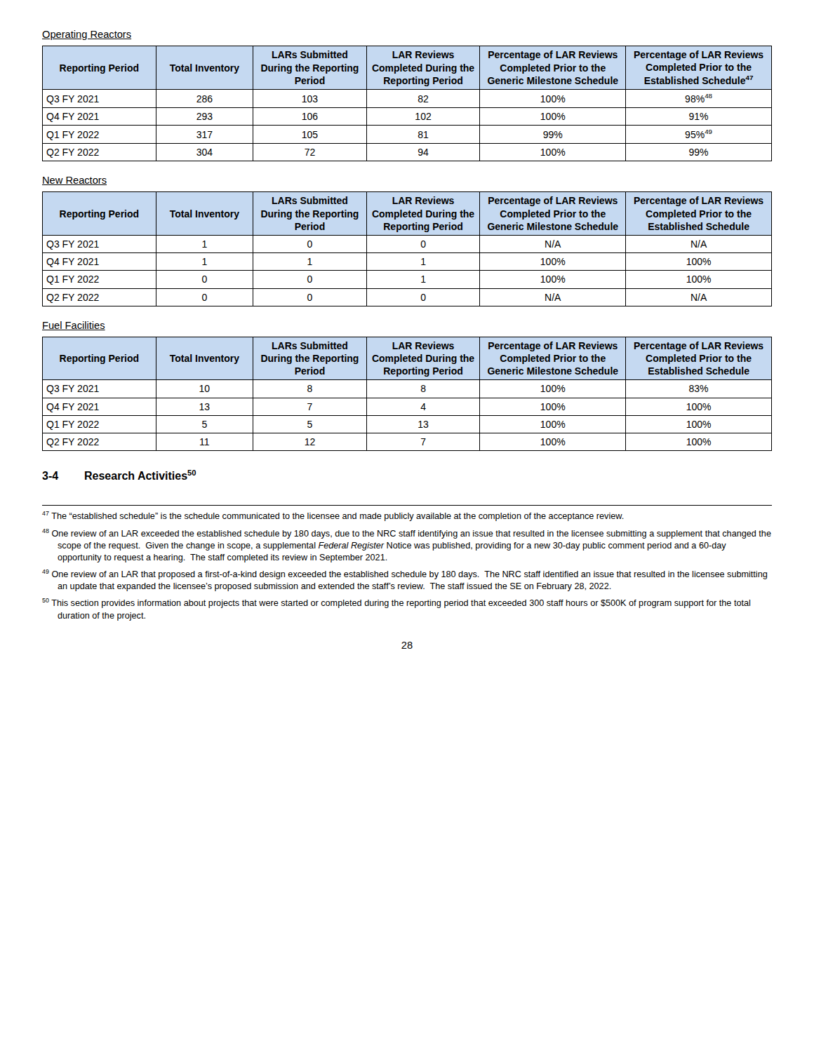Operating Reactors
| Reporting Period | Total Inventory | LARs Submitted During the Reporting Period | LAR Reviews Completed During the Reporting Period | Percentage of LAR Reviews Completed Prior to the Generic Milestone Schedule | Percentage of LAR Reviews Completed Prior to the Established Schedule 47 |
| --- | --- | --- | --- | --- | --- |
| Q3 FY 2021 | 286 | 103 | 82 | 100% | 98% 48 |
| Q4 FY 2021 | 293 | 106 | 102 | 100% | 91% |
| Q1 FY 2022 | 317 | 105 | 81 | 99% | 95% 49 |
| Q2 FY 2022 | 304 | 72 | 94 | 100% | 99% |
New Reactors
| Reporting Period | Total Inventory | LARs Submitted During the Reporting Period | LAR Reviews Completed During the Reporting Period | Percentage of LAR Reviews Completed Prior to the Generic Milestone Schedule | Percentage of LAR Reviews Completed Prior to the Established Schedule |
| --- | --- | --- | --- | --- | --- |
| Q3 FY 2021 | 1 | 0 | 0 | N/A | N/A |
| Q4 FY 2021 | 1 | 1 | 1 | 100% | 100% |
| Q1 FY 2022 | 0 | 0 | 1 | 100% | 100% |
| Q2 FY 2022 | 0 | 0 | 0 | N/A | N/A |
Fuel Facilities
| Reporting Period | Total Inventory | LARs Submitted During the Reporting Period | LAR Reviews Completed During the Reporting Period | Percentage of LAR Reviews Completed Prior to the Generic Milestone Schedule | Percentage of LAR Reviews Completed Prior to the Established Schedule |
| --- | --- | --- | --- | --- | --- |
| Q3 FY 2021 | 10 | 8 | 8 | 100% | 83% |
| Q4 FY 2021 | 13 | 7 | 4 | 100% | 100% |
| Q1 FY 2022 | 5 | 5 | 13 | 100% | 100% |
| Q2 FY 2022 | 11 | 12 | 7 | 100% | 100% |
3-4 Research Activities50
47 The “established schedule” is the schedule communicated to the licensee and made publicly available at the completion of the acceptance review.
48 One review of an LAR exceeded the established schedule by 180 days, due to the NRC staff identifying an issue that resulted in the licensee submitting a supplement that changed the scope of the request. Given the change in scope, a supplemental Federal Register Notice was published, providing for a new 30-day public comment period and a 60-day opportunity to request a hearing. The staff completed its review in September 2021.
49 One review of an LAR that proposed a first-of-a-kind design exceeded the established schedule by 180 days. The NRC staff identified an issue that resulted in the licensee submitting an update that expanded the licensee’s proposed submission and extended the staff’s review. The staff issued the SE on February 28, 2022.
50 This section provides information about projects that were started or completed during the reporting period that exceeded 300 staff hours or $500K of program support for the total duration of the project.
28